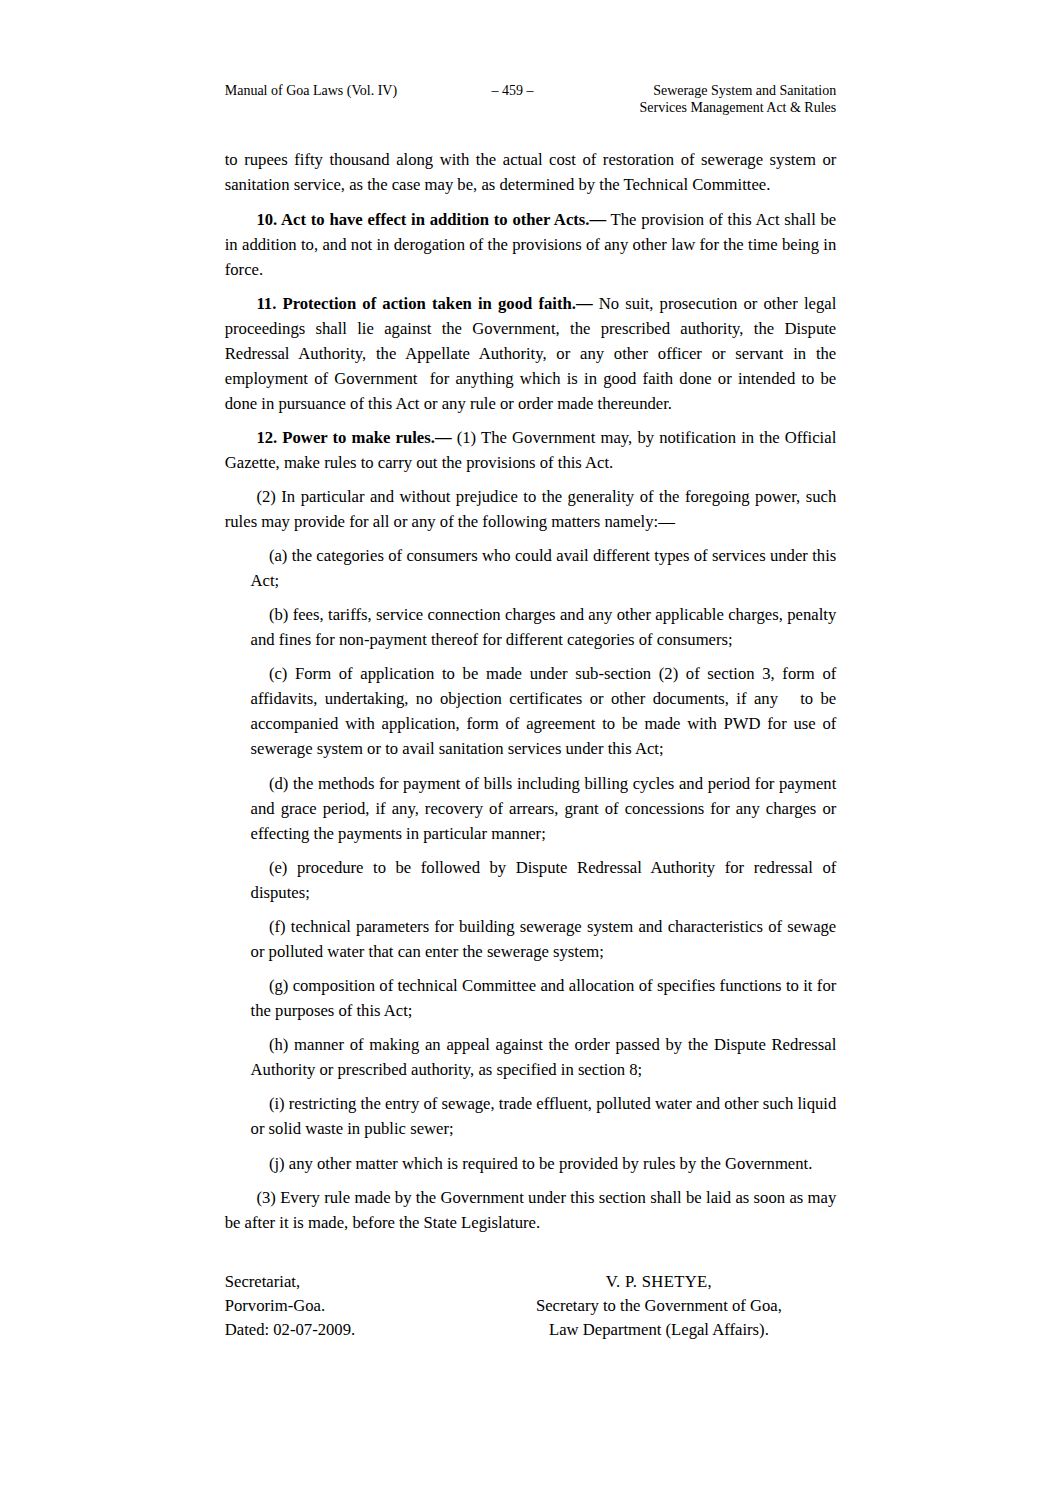| Manual of Goa Laws (Vol. IV) | – 459 – | Sewerage System and Sanitation Services Management Act & Rules |
to rupees fifty thousand along with the actual cost of restoration of sewerage system or sanitation service, as the case may be, as determined by the Technical Committee.
10. Act to have effect in addition to other Acts.— The provision of this Act shall be in addition to, and not in derogation of the provisions of any other law for the time being in force.
11. Protection of action taken in good faith.— No suit, prosecution or other legal proceedings shall lie against the Government, the prescribed authority, the Dispute Redressal Authority, the Appellate Authority, or any other officer or servant in the employment of Government for anything which is in good faith done or intended to be done in pursuance of this Act or any rule or order made thereunder.
12. Power to make rules.— (1) The Government may, by notification in the Official Gazette, make rules to carry out the provisions of this Act.
(2) In particular and without prejudice to the generality of the foregoing power, such rules may provide for all or any of the following matters namely:—
(a) the categories of consumers who could avail different types of services under this Act;
(b) fees, tariffs, service connection charges and any other applicable charges, penalty and fines for non-payment thereof for different categories of consumers;
(c) Form of application to be made under sub-section (2) of section 3, form of affidavits, undertaking, no objection certificates or other documents, if any to be accompanied with application, form of agreement to be made with PWD for use of sewerage system or to avail sanitation services under this Act;
(d) the methods for payment of bills including billing cycles and period for payment and grace period, if any, recovery of arrears, grant of concessions for any charges or effecting the payments in particular manner;
(e) procedure to be followed by Dispute Redressal Authority for redressal of disputes;
(f) technical parameters for building sewerage system and characteristics of sewage or polluted water that can enter the sewerage system;
(g) composition of technical Committee and allocation of specifies functions to it for the purposes of this Act;
(h) manner of making an appeal against the order passed by the Dispute Redressal Authority or prescribed authority, as specified in section 8;
(i) restricting the entry of sewage, trade effluent, polluted water and other such liquid or solid waste in public sewer;
(j) any other matter which is required to be provided by rules by the Government.
(3) Every rule made by the Government under this section shall be laid as soon as may be after it is made, before the State Legislature.
| Secretariat, | V. P. SHETYE, |
| Porvorim-Goa. | Secretary to the Government of Goa, |
| Dated: 02-07-2009. | Law Department (Legal Affairs). |